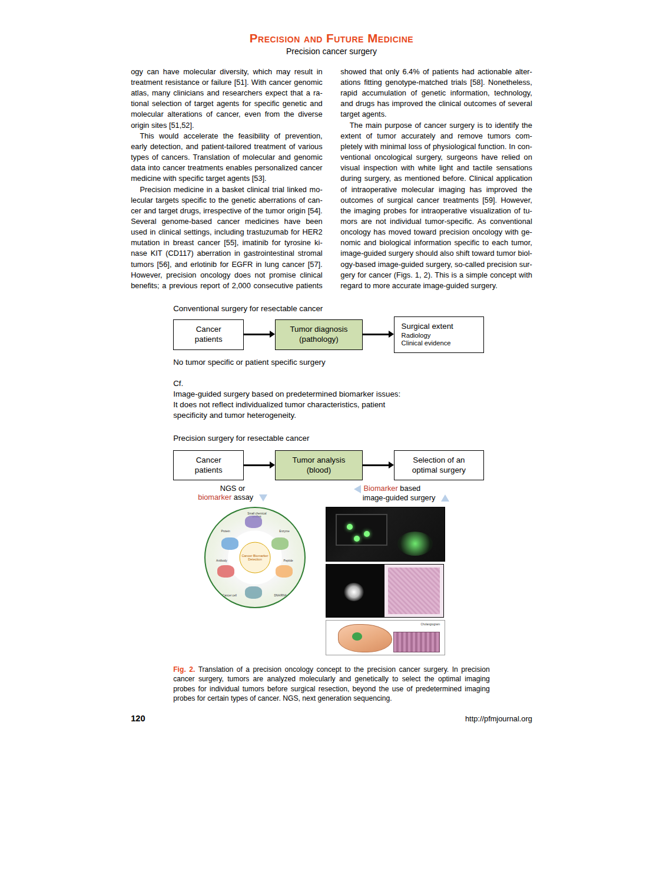Precision and Future Medicine
Precision cancer surgery
ogy can have molecular diversity, which may result in treatment resistance or failure [51]. With cancer genomic atlas, many clinicians and researchers expect that a rational selection of target agents for specific genetic and molecular alterations of cancer, even from the diverse origin sites [51,52].
This would accelerate the feasibility of prevention, early detection, and patient-tailored treatment of various types of cancers. Translation of molecular and genomic data into cancer treatments enables personalized cancer medicine with specific target agents [53].
Precision medicine in a basket clinical trial linked molecular targets specific to the genetic aberrations of cancer and target drugs, irrespective of the tumor origin [54]. Several genome-based cancer medicines have been used in clinical settings, including trastuzumab for HER2 mutation in breast cancer [55], imatinib for tyrosine kinase KIT (CD117) aberration in gastrointestinal stromal tumors [56], and erlotinib for EGFR in lung cancer [57]. However, precision oncology does not promise clinical benefits; a previous report of 2,000 consecutive patients showed that only 6.4% of patients had actionable alterations fitting genotype-matched trials [58]. Nonetheless, rapid accumulation of genetic information, technology, and drugs has improved the clinical outcomes of several target agents.
The main purpose of cancer surgery is to identify the extent of tumor accurately and remove tumors completely with minimal loss of physiological function. In conventional oncological surgery, surgeons have relied on visual inspection with white light and tactile sensations during surgery, as mentioned before. Clinical application of intraoperative molecular imaging has improved the outcomes of surgical cancer treatments [59]. However, the imaging probes for intraoperative visualization of tumors are not individual tumor-specific. As conventional oncology has moved toward precision oncology with genomic and biological information specific to each tumor, image-guided surgery should also shift toward tumor biology-based image-guided surgery, so-called precision surgery for cancer (Figs. 1, 2). This is a simple concept with regard to more accurate image-guided surgery.
Conventional surgery for resectable cancer
Cancer
patients
Tumor diagnosis
(pathology)
Surgical extent
Radiology
Clinical evidence
No tumor specific or patient specific surgery
Cf.
Image-guided surgery based on predetermined biomarker issues:
It does not reflect individualized tumor characteristics, patient
specificity and tumor heterogeneity.
Precision surgery for resectable cancer
Cancer
patients
Tumor analysis
(blood)
Selection of an
optimal surgery
NGS or
biomarker assay
Biomarker based
image-guided surgery
Cancer Biomarker Detection
Small chemical probes
Protein
Enzyme
Antibody
Peptide
Cancer cell
DNA/RNA
Cholangiogram
Fig. 2. Translation of a precision oncology concept to the precision cancer surgery. In precision cancer surgery, tumors are analyzed molecularly and genetically to select the optimal imaging probes for individual tumors before surgical resection, beyond the use of predetermined imaging probes for certain types of cancer. NGS, next generation sequencing.
120
http://pfmjournal.org